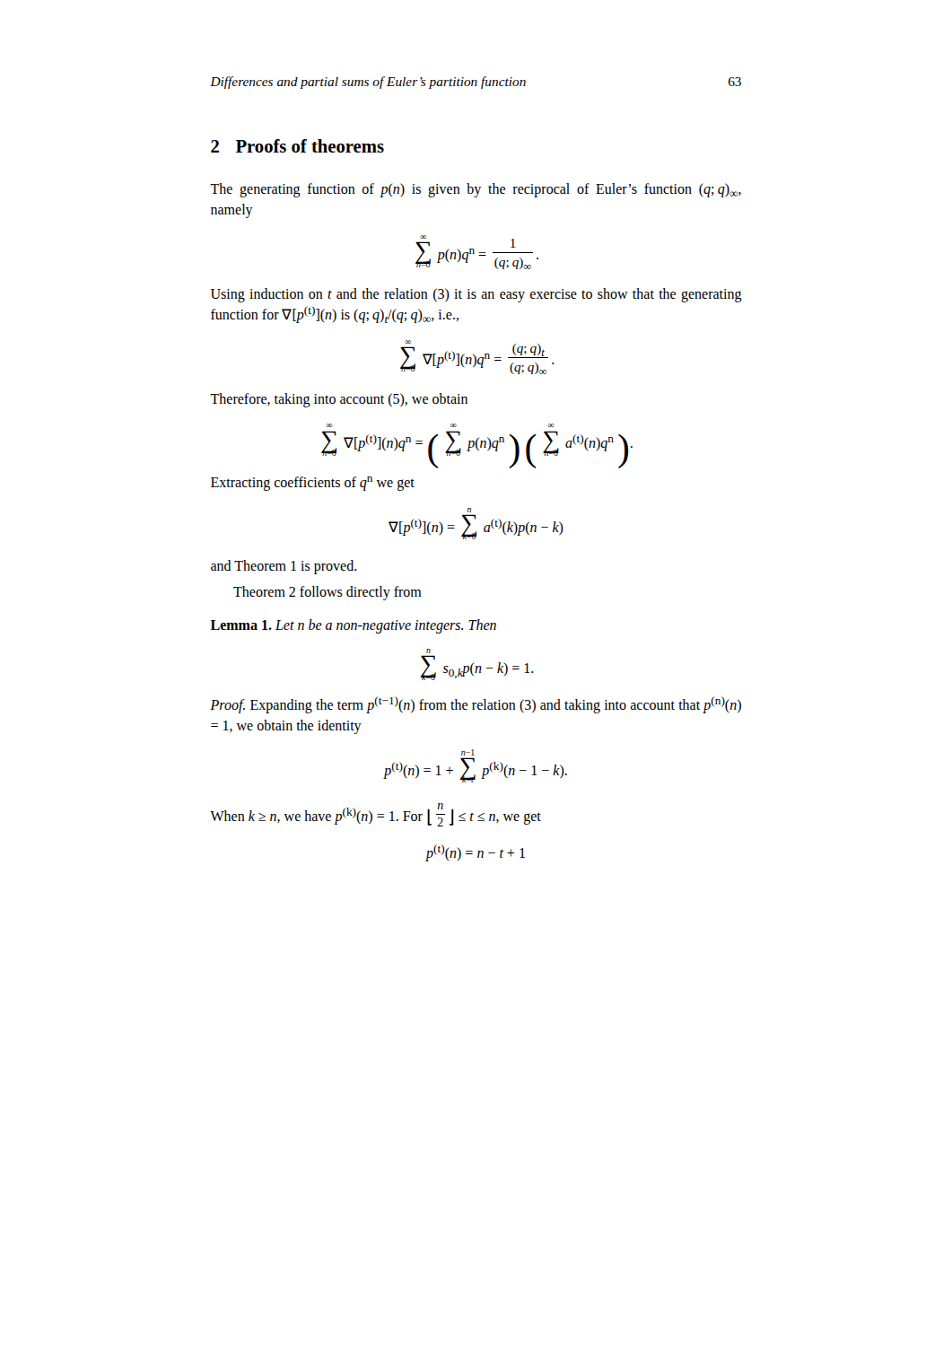Differences and partial sums of Euler’s partition function 63
2 Proofs of theorems
The generating function of p(n) is given by the reciprocal of Euler’s function (q; q)∞, namely
∞∑n=0 p(n)qn = 1(q; q)∞.
Using induction on t and the relation (3) it is an easy exercise to show that the generating function for ∇[p(t)](n) is (q; q)t/(q; q)∞, i.e.,
∞∑n=0 ∇[p(t)](n)qn = (q; q)t(q; q)∞.
Therefore, taking into account (5), we obtain
∞∑n=0 ∇[p(t)](n)qn = ( ∞∑n=0 p(n)qn ) ( ∞∑n=0 a(t)(n)qn ).
Extracting coefficients of qn we get
∇[p(t)](n) = n∑k=0 a(t)(k)p(n − k)
and Theorem 1 is proved.
Theorem 2 follows directly from
Lemma 1. Let n be a non-negative integers. Then
n∑k=0 s0,kp(n − k) = 1.
Proof. Expanding the term p(t−1)(n) from the relation (3) and taking into account that p(n)(n) = 1, we obtain the identity
p(t)(n) = 1 + n−1∑k=t p(k)(n − 1 − k).
When k ≥ n, we have p(k)(n) = 1. For ⌊n 2⌋ ≤ t ≤ n, we get
p(t)(n) = n − t + 1